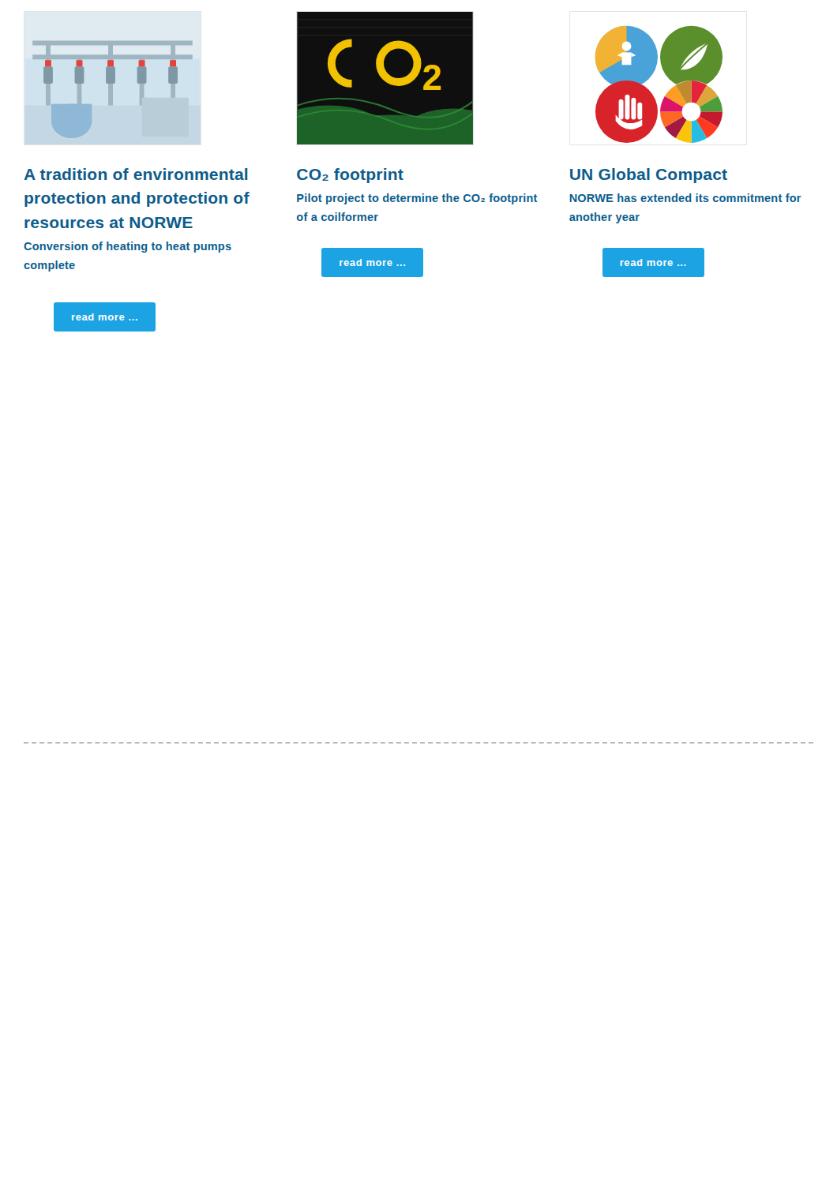A tradition of environmental protection and protection of resources at NORWE
Conversion of heating to heat pumps complete
read more ...
2
CO₂ footprint
Pilot project to determine the CO₂ footprint of a coilformer
read more ...
UN Global Compact
NORWE has extended its commitment for another year
read more ...